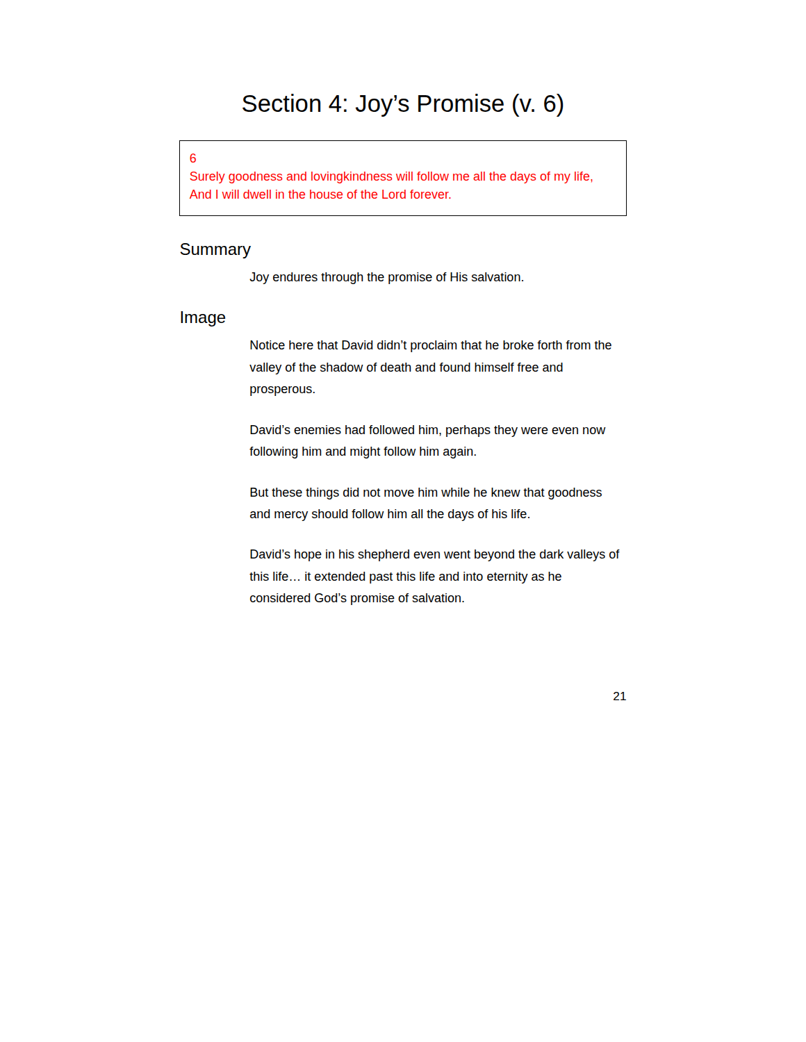Section 4: Joy’s Promise (v. 6)
6 Surely goodness and lovingkindness will follow me all the days of my life,
And I will dwell in the house of the Lord forever.
Summary
Joy endures through the promise of His salvation.
Image
Notice here that David didn’t proclaim that he broke forth from the valley of the shadow of death and found himself free and prosperous.
David’s enemies had followed him, perhaps they were even now following him and might follow him again.
But these things did not move him while he knew that goodness and mercy should follow him all the days of his life.
David’s hope in his shepherd even went beyond the dark valleys of this life… it extended past this life and into eternity as he considered God’s promise of salvation.
21